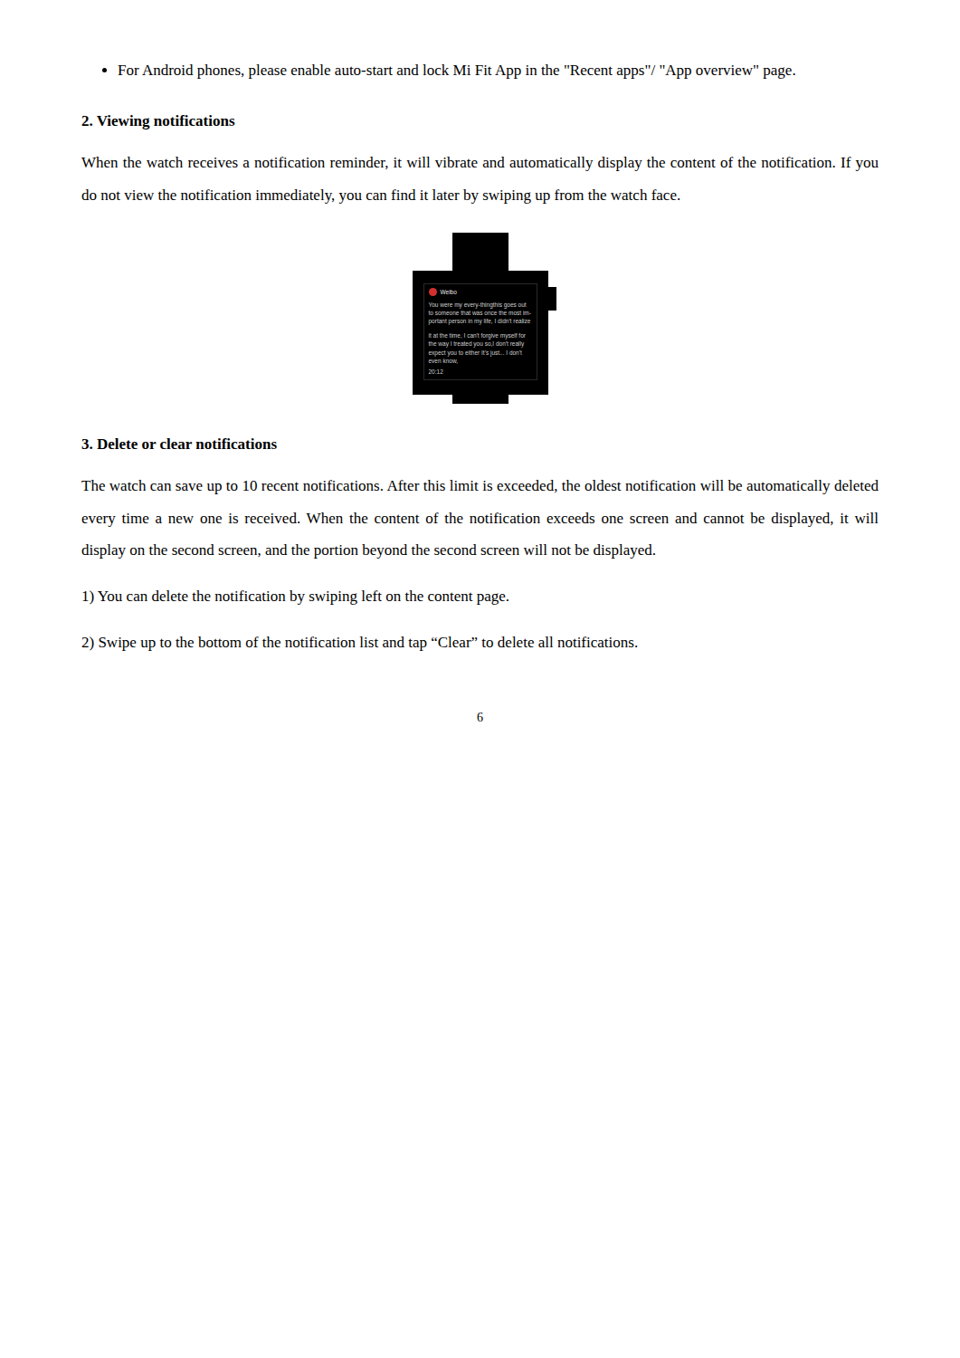For Android phones, please enable auto-start and lock Mi Fit App in the "Recent apps"/ "App overview" page.
2. Viewing notifications
When the watch receives a notification reminder, it will vibrate and automatically display the content of the notification. If you do not view the notification immediately, you can find it later by swiping up from the watch face.
Weibo
You were my every-thingthis goes out to someone that was once the most im-portant person in my life, I didn't realize
it at the time, I can't forgive myself for the way I treated you so,I don't really expect you to either It's just... I don't even know,
20:12
3. Delete or clear notifications
The watch can save up to 10 recent notifications. After this limit is exceeded, the oldest notification will be automatically deleted every time a new one is received. When the content of the notification exceeds one screen and cannot be displayed, it will display on the second screen, and the portion beyond the second screen will not be displayed.
1) You can delete the notification by swiping left on the content page.
2) Swipe up to the bottom of the notification list and tap “Clear” to delete all notifications.
6